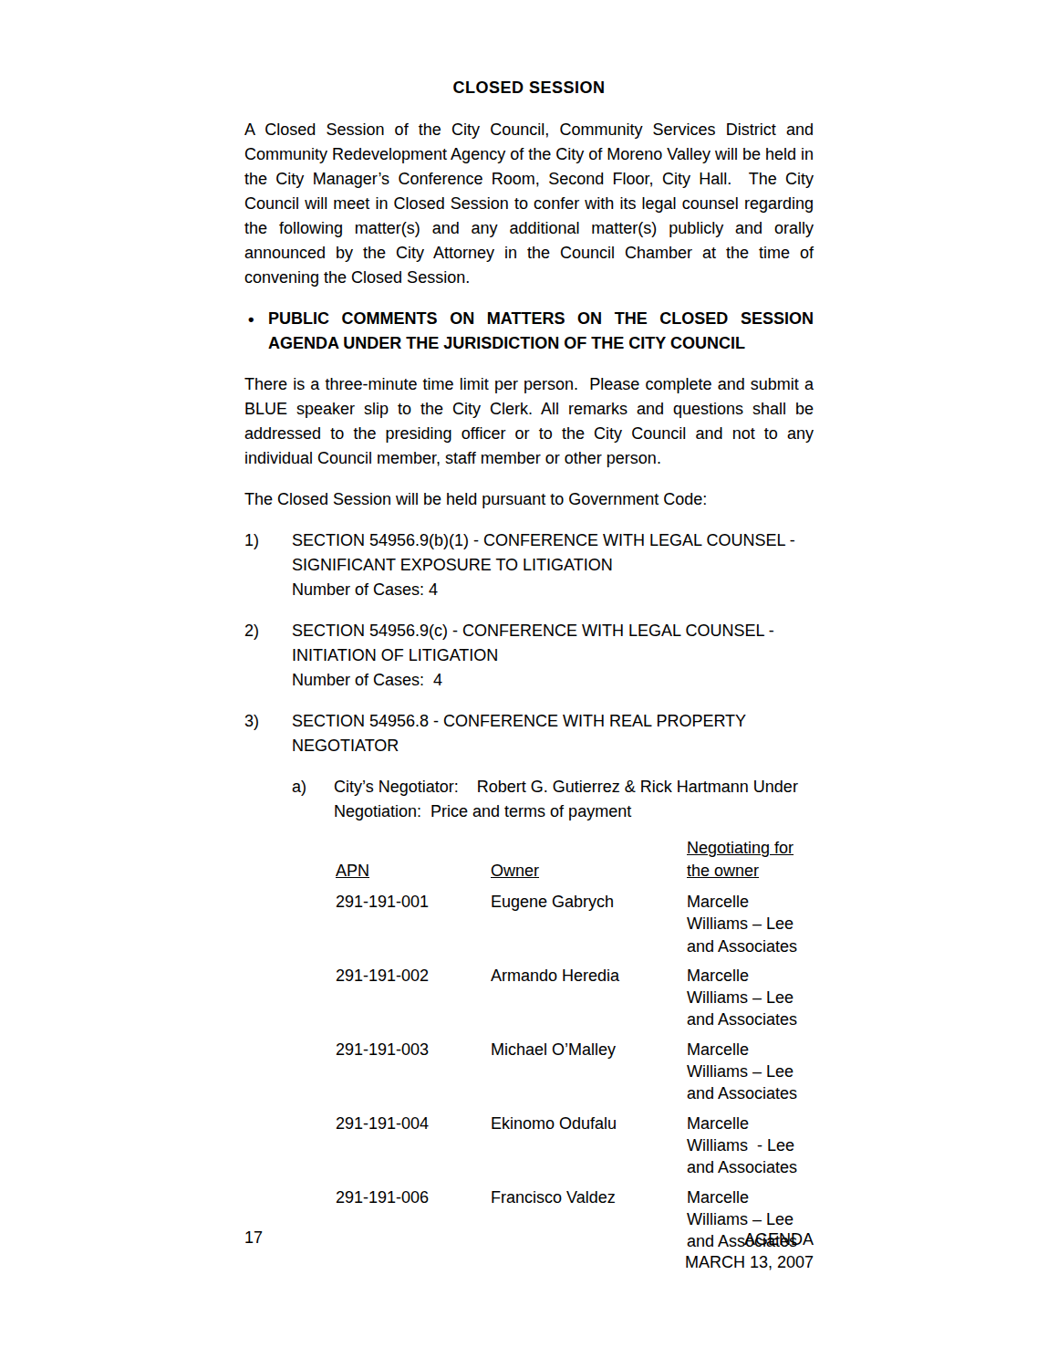CLOSED SESSION
A Closed Session of the City Council, Community Services District and Community Redevelopment Agency of the City of Moreno Valley will be held in the City Manager’s Conference Room, Second Floor, City Hall. The City Council will meet in Closed Session to confer with its legal counsel regarding the following matter(s) and any additional matter(s) publicly and orally announced by the City Attorney in the Council Chamber at the time of convening the Closed Session.
PUBLIC COMMENTS ON MATTERS ON THE CLOSED SESSION AGENDA UNDER THE JURISDICTION OF THE CITY COUNCIL
There is a three-minute time limit per person. Please complete and submit a BLUE speaker slip to the City Clerk. All remarks and questions shall be addressed to the presiding officer or to the City Council and not to any individual Council member, staff member or other person.
The Closed Session will be held pursuant to Government Code:
1)
SECTION 54956.9(b)(1) - CONFERENCE WITH LEGAL COUNSEL - SIGNIFICANT EXPOSURE TO LITIGATION Number of Cases: 4
2)
SECTION 54956.9(c) - CONFERENCE WITH LEGAL COUNSEL - INITIATION OF LITIGATION Number of Cases: 4
3)
SECTION 54956.8 - CONFERENCE WITH REAL PROPERTY NEGOTIATOR
a)
City’s Negotiator: Robert G. Gutierrez & Rick Hartmann Under Negotiation: Price and terms of payment
| APN | Owner | Negotiating for the owner |
| --- | --- | --- |
| 291-191-001 | Eugene Gabrych | Marcelle Williams – Lee and Associates |
| 291-191-002 | Armando Heredia | Marcelle Williams – Lee and Associates |
| 291-191-003 | Michael O’Malley | Marcelle Williams – Lee and Associates |
| 291-191-004 | Ekinomo Odufalu | Marcelle Williams - Lee and Associates |
| 291-191-006 | Francisco Valdez | Marcelle Williams – Lee and Associates |
17
AGENDA
MARCH 13, 2007